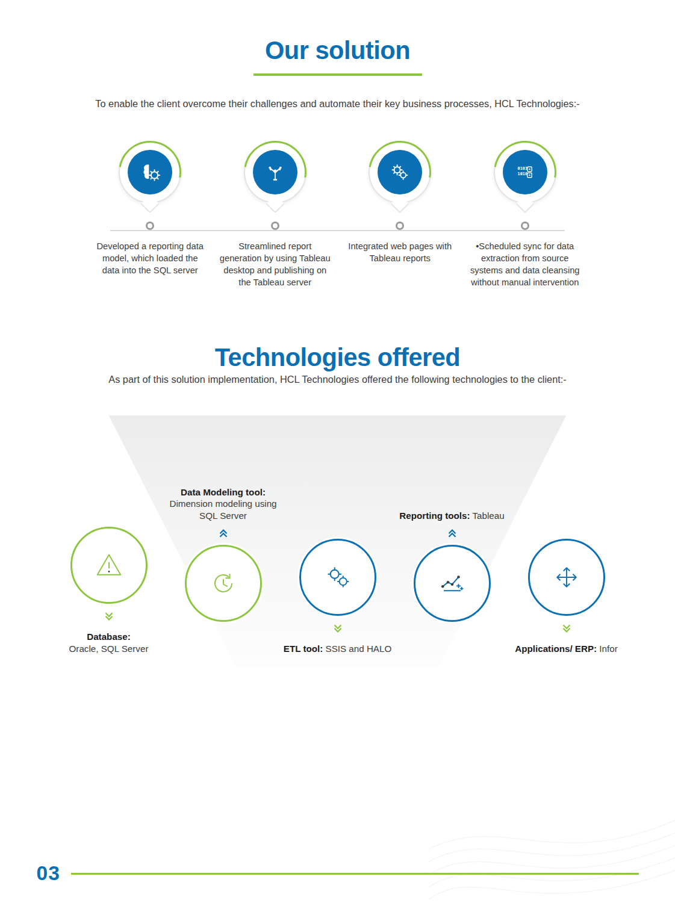Our solution
To enable the client overcome their challenges and automate their key business processes, HCL Technologies:-
Developed a reporting data model, which loaded the data into the SQL server
Streamlined report generation by using Tableau desktop and publishing on the Tableau server
Integrated web pages with Tableau reports
0101 1010
•Scheduled sync for data extraction from source systems and data cleansing without manual intervention
Technologies offered
As part of this solution implementation, HCL Technologies offered the following technologies to the client:-
Database:
Oracle, SQL Server
Data Modeling tool: Dimension modeling using SQL Server
ETL tool: SSIS and HALO
Reporting tools: Tableau
Applications/ ERP: Infor
03